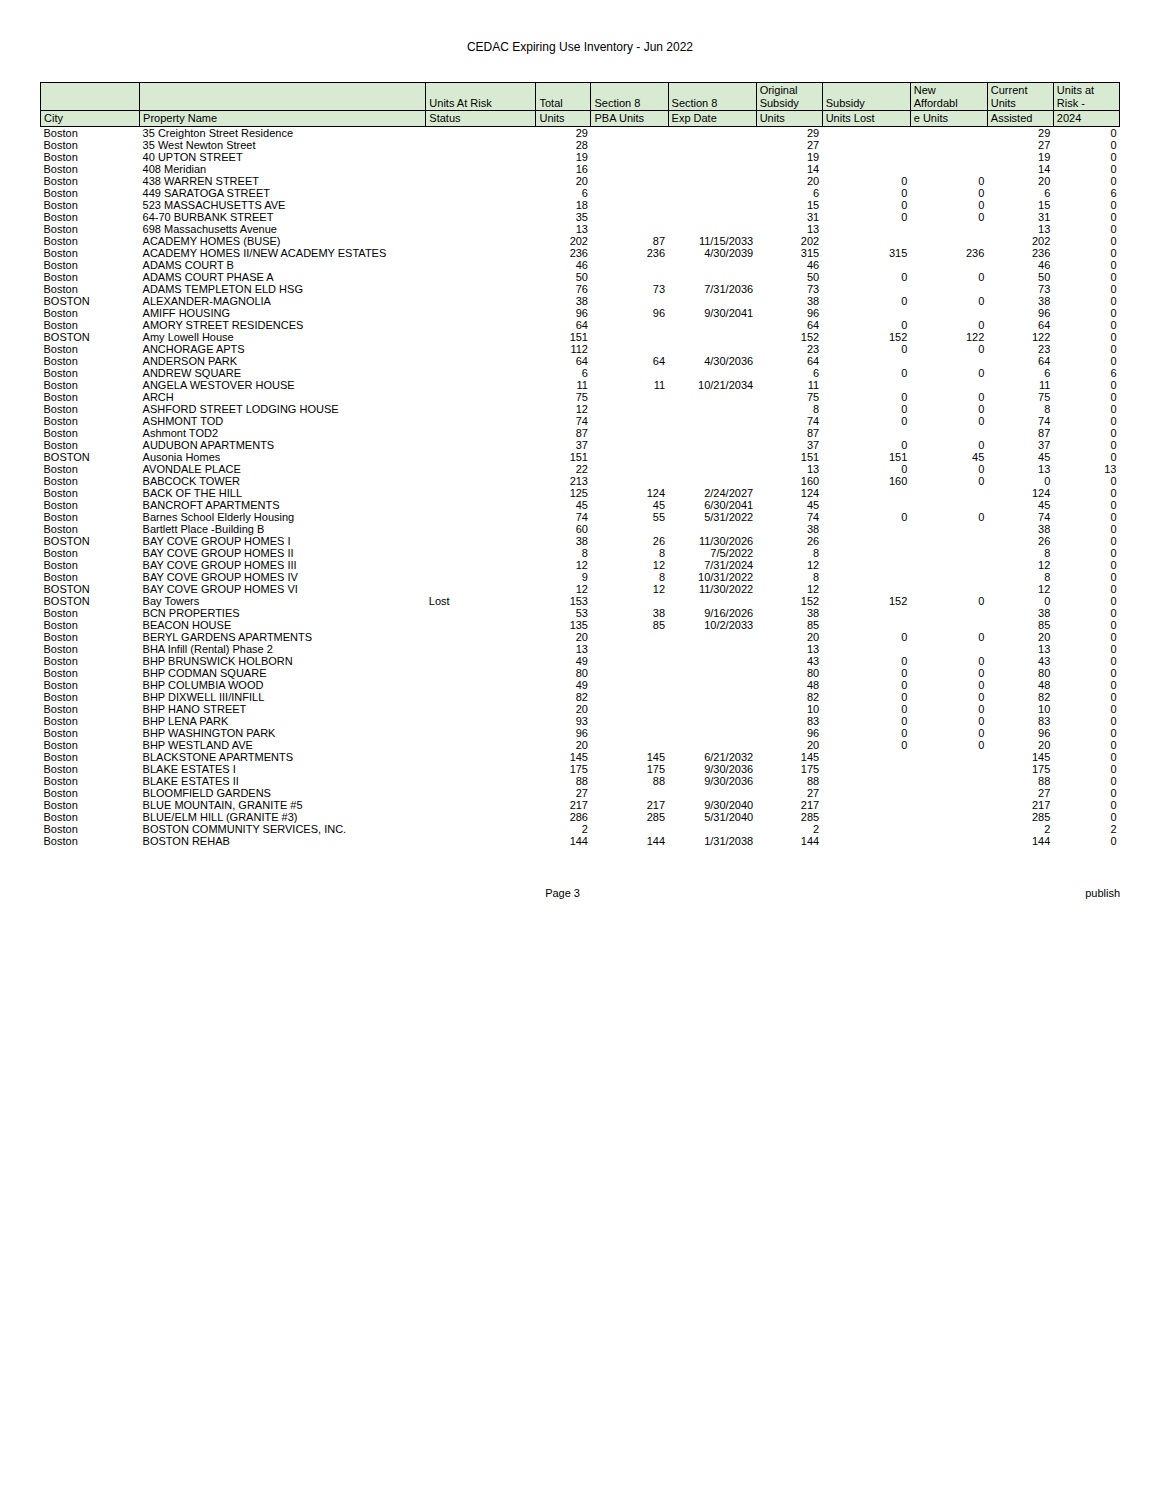CEDAC Expiring Use Inventory - Jun 2022
| | | Units At Risk | Total | Section 8 | Section 8 | Original Subsidy | Subsidy | New Affordabl | Current Units | Units at Risk - |
| --- | --- | --- | --- | --- | --- | --- | --- | --- | --- | --- |
| City | Property Name | Status | Units | PBA Units | Exp Date | Units | Units Lost | e Units | Assisted | 2024 |
| Boston | 35 Creighton Street Residence | | 29 | | | 29 | | | 29 | 0 |
| Boston | 35 West Newton Street | | 28 | | | 27 | | | 27 | 0 |
| Boston | 40 UPTON STREET | | 19 | | | 19 | | | 19 | 0 |
| Boston | 408 Meridian | | 16 | | | 14 | | | 14 | 0 |
| Boston | 438 WARREN STREET | | 20 | | | 20 | 0 | 0 | 20 | 0 |
| Boston | 449 SARATOGA STREET | | 6 | | | 6 | 0 | 0 | 6 | 6 |
| Boston | 523 MASSACHUSETTS AVE | | 18 | | | 15 | 0 | 0 | 15 | 0 |
| Boston | 64-70 BURBANK STREET | | 35 | | | 31 | 0 | 0 | 31 | 0 |
| Boston | 698 Massachusetts Avenue | | 13 | | | 13 | | | 13 | 0 |
| Boston | ACADEMY HOMES (BUSE) | | 202 | 87 | 11/15/2033 | 202 | | | 202 | 0 |
| Boston | ACADEMY HOMES II/NEW ACADEMY ESTATES | | 236 | 236 | 4/30/2039 | 315 | 315 | 236 | 236 | 0 |
| Boston | ADAMS COURT B | | 46 | | | 46 | | | 46 | 0 |
| Boston | ADAMS COURT PHASE A | | 50 | | | 50 | 0 | 0 | 50 | 0 |
| Boston | ADAMS TEMPLETON ELD HSG | | 76 | 73 | 7/31/2036 | 73 | | | 73 | 0 |
| BOSTON | ALEXANDER-MAGNOLIA | | 38 | | | 38 | 0 | 0 | 38 | 0 |
| Boston | AMIFF HOUSING | | 96 | 96 | 9/30/2041 | 96 | | | 96 | 0 |
| Boston | AMORY STREET RESIDENCES | | 64 | | | 64 | 0 | 0 | 64 | 0 |
| BOSTON | Amy Lowell House | | 151 | | | 152 | 152 | 122 | 122 | 0 |
| Boston | ANCHORAGE APTS | | 112 | | | 23 | 0 | 0 | 23 | 0 |
| Boston | ANDERSON PARK | | 64 | 64 | 4/30/2036 | 64 | | | 64 | 0 |
| Boston | ANDREW SQUARE | | 6 | | | 6 | 0 | 0 | 6 | 6 |
| Boston | ANGELA WESTOVER HOUSE | | 11 | 11 | 10/21/2034 | 11 | | | 11 | 0 |
| Boston | ARCH | | 75 | | | 75 | 0 | 0 | 75 | 0 |
| Boston | ASHFORD STREET LODGING HOUSE | | 12 | | | 8 | 0 | 0 | 8 | 0 |
| Boston | ASHMONT TOD | | 74 | | | 74 | 0 | 0 | 74 | 0 |
| Boston | Ashmont TOD2 | | 87 | | | 87 | | | 87 | 0 |
| Boston | AUDUBON APARTMENTS | | 37 | | | 37 | 0 | 0 | 37 | 0 |
| BOSTON | Ausonia Homes | | 151 | | | 151 | 151 | 45 | 45 | 0 |
| Boston | AVONDALE PLACE | | 22 | | | 13 | 0 | 0 | 13 | 13 |
| Boston | BABCOCK TOWER | | 213 | | | 160 | 160 | 0 | 0 | 0 |
| Boston | BACK OF THE HILL | | 125 | 124 | 2/24/2027 | 124 | | | 124 | 0 |
| Boston | BANCROFT APARTMENTS | | 45 | 45 | 6/30/2041 | 45 | | | 45 | 0 |
| Boston | Barnes School Elderly Housing | | 74 | 55 | 5/31/2022 | 74 | 0 | 0 | 74 | 0 |
| Boston | Bartlett Place -Building B | | 60 | | | 38 | | | 38 | 0 |
| BOSTON | BAY COVE GROUP HOMES I | | 38 | 26 | 11/30/2026 | 26 | | | 26 | 0 |
| Boston | BAY COVE GROUP HOMES II | | 8 | 8 | 7/5/2022 | 8 | | | 8 | 0 |
| Boston | BAY COVE GROUP HOMES III | | 12 | 12 | 7/31/2024 | 12 | | | 12 | 0 |
| Boston | BAY COVE GROUP HOMES IV | | 9 | 8 | 10/31/2022 | 8 | | | 8 | 0 |
| BOSTON | BAY COVE GROUP HOMES VI | | 12 | 12 | 11/30/2022 | 12 | | | 12 | 0 |
| BOSTON | Bay Towers | Lost | 153 | | | 152 | 152 | 0 | 0 | 0 |
| Boston | BCN PROPERTIES | | 53 | 38 | 9/16/2026 | 38 | | | 38 | 0 |
| Boston | BEACON HOUSE | | 135 | 85 | 10/2/2033 | 85 | | | 85 | 0 |
| Boston | BERYL GARDENS APARTMENTS | | 20 | | | 20 | 0 | 0 | 20 | 0 |
| Boston | BHA Infill (Rental) Phase 2 | | 13 | | | 13 | | | 13 | 0 |
| Boston | BHP BRUNSWICK HOLBORN | | 49 | | | 43 | 0 | 0 | 43 | 0 |
| Boston | BHP CODMAN SQUARE | | 80 | | | 80 | 0 | 0 | 80 | 0 |
| Boston | BHP COLUMBIA WOOD | | 49 | | | 48 | 0 | 0 | 48 | 0 |
| Boston | BHP DIXWELL III/INFILL | | 82 | | | 82 | 0 | 0 | 82 | 0 |
| Boston | BHP HANO STREET | | 20 | | | 10 | 0 | 0 | 10 | 0 |
| Boston | BHP LENA PARK | | 93 | | | 83 | 0 | 0 | 83 | 0 |
| Boston | BHP WASHINGTON PARK | | 96 | | | 96 | 0 | 0 | 96 | 0 |
| Boston | BHP WESTLAND AVE | | 20 | | | 20 | 0 | 0 | 20 | 0 |
| Boston | BLACKSTONE APARTMENTS | | 145 | 145 | 6/21/2032 | 145 | | | 145 | 0 |
| Boston | BLAKE ESTATES I | | 175 | 175 | 9/30/2036 | 175 | | | 175 | 0 |
| Boston | BLAKE ESTATES II | | 88 | 88 | 9/30/2036 | 88 | | | 88 | 0 |
| Boston | BLOOMFIELD GARDENS | | 27 | | | 27 | | | 27 | 0 |
| Boston | BLUE MOUNTAIN, GRANITE #5 | | 217 | 217 | 9/30/2040 | 217 | | | 217 | 0 |
| Boston | BLUE/ELM HILL (GRANITE #3) | | 286 | 285 | 5/31/2040 | 285 | | | 285 | 0 |
| Boston | BOSTON COMMUNITY SERVICES, INC. | | 2 | | | 2 | | | 2 | 2 |
| Boston | BOSTON REHAB | | 144 | 144 | 1/31/2038 | 144 | | | 144 | 0 |
Page 3
publish